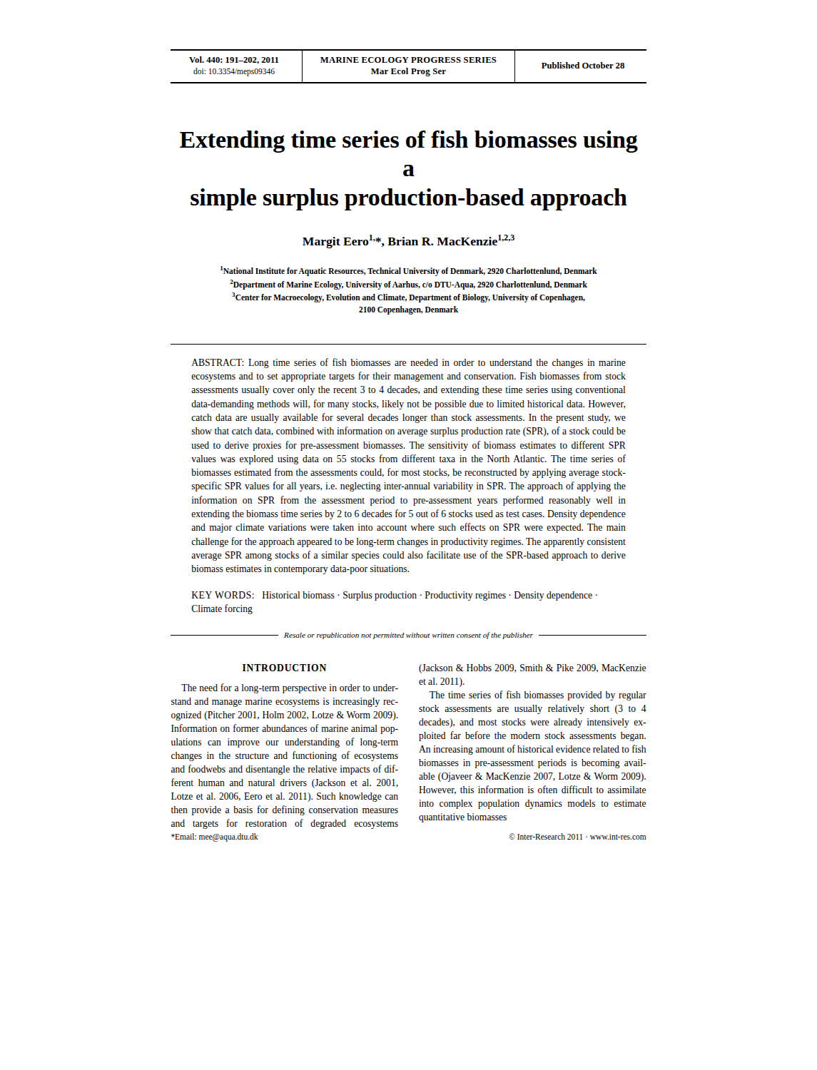Vol. 440: 191–202, 2011
doi: 10.3354/meps09346
MARINE ECOLOGY PROGRESS SERIES
Mar Ecol Prog Ser
Published October 28
Extending time series of fish biomasses using a
simple surplus production-based approach
Margit Eero1,*, Brian R. MacKenzie1,2,3
1National Institute for Aquatic Resources, Technical University of Denmark, 2920 Charlottenlund, Denmark
2Department of Marine Ecology, University of Aarhus, c/o DTU-Aqua, 2920 Charlottenlund, Denmark
3Center for Macroecology, Evolution and Climate, Department of Biology, University of Copenhagen,
2100 Copenhagen, Denmark
ABSTRACT: Long time series of fish biomasses are needed in order to understand the changes in marine ecosystems and to set appropriate targets for their management and conservation. Fish biomasses from stock assessments usually cover only the recent 3 to 4 decades, and extending these time series using conventional data-demanding methods will, for many stocks, likely not be possible due to limited historical data. However, catch data are usually available for several decades longer than stock assessments. In the present study, we show that catch data, combined with information on average surplus production rate (SPR), of a stock could be used to derive proxies for pre-assessment biomasses. The sensitivity of biomass estimates to different SPR values was explored using data on 55 stocks from different taxa in the North Atlantic. The time series of biomasses estimated from the assessments could, for most stocks, be reconstructed by applying average stock-specific SPR values for all years, i.e. neglecting inter-annual variability in SPR. The approach of applying the information on SPR from the assessment period to pre-assessment years performed reasonably well in extending the biomass time series by 2 to 6 decades for 5 out of 6 stocks used as test cases. Density dependence and major climate variations were taken into account where such effects on SPR were expected. The main challenge for the approach appeared to be long-term changes in productivity regimes. The apparently consistent average SPR among stocks of a similar species could also facilitate use of the SPR-based approach to derive biomass estimates in contemporary data-poor situations.
KEY WORDS: Historical biomass · Surplus production · Productivity regimes · Density dependence · Climate forcing
Resale or republication not permitted without written consent of the publisher
INTRODUCTION
The need for a long-term perspective in order to understand and manage marine ecosystems is increasingly recognized (Pitcher 2001, Holm 2002, Lotze & Worm 2009). Information on former abundances of marine animal populations can improve our understanding of long-term changes in the structure and functioning of ecosystems and foodwebs and disentangle the relative impacts of different human and natural drivers (Jackson et al. 2001, Lotze et al. 2006, Eero et al. 2011). Such knowledge can then provide a basis for defining conservation measures and targets for restoration of degraded ecosystems (Jackson & Hobbs 2009, Smith & Pike 2009, MacKenzie et al. 2011).
The time series of fish biomasses provided by regular stock assessments are usually relatively short (3 to 4 decades), and most stocks were already intensively exploited far before the modern stock assessments began. An increasing amount of historical evidence related to fish biomasses in pre-assessment periods is becoming available (Ojaveer & MacKenzie 2007, Lotze & Worm 2009). However, this information is often difficult to assimilate into complex population dynamics models to estimate quantitative biomasses
*Email: mee@aqua.dtu.dk
© Inter-Research 2011 · www.int-res.com